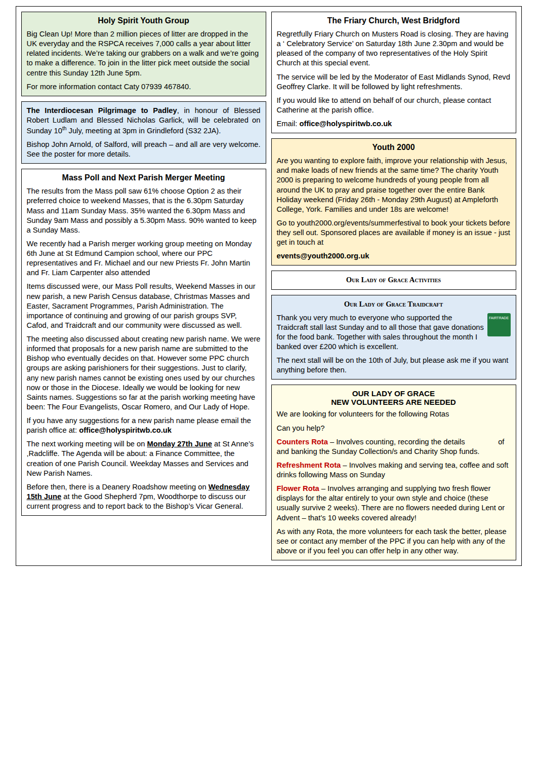Holy Spirit Youth Group
Big Clean Up! More than 2 million pieces of litter are dropped in the UK everyday and the RSPCA receives 7,000 calls a year about litter related incidents. We’re taking our grabbers on a walk and we’re going to make a difference. To join in the litter pick meet outside the social centre this Sunday 12th June 5pm.
For more information contact Caty 07939 467840.
The Interdiocesan Pilgrimage to Padley, in honour of Blessed Robert Ludlam and Blessed Nicholas Garlick, will be celebrated on Sunday 10th July, meeting at 3pm in Grindleford (S32 2JA).
Bishop John Arnold, of Salford, will preach – and all are very welcome. See the poster for more details.
Mass Poll and Next Parish Merger Meeting
The results from the Mass poll saw 61% choose Option 2 as their preferred choice to weekend Masses, that is the 6.30pm Saturday Mass and 11am Sunday Mass. 35% wanted the 6.30pm Mass and Sunday 9am Mass and possibly a 5.30pm Mass. 90% wanted to keep a Sunday Mass.
We recently had a Parish merger working group meeting on Monday 6th June at St Edmund Campion school, where our PPC representatives and Fr. Michael and our new Priests Fr. John Martin and Fr. Liam Carpenter also attended
Items discussed were, our Mass Poll results, Weekend Masses in our new parish, a new Parish Census database, Christmas Masses and Easter, Sacrament Programmes, Parish Administration. The importance of continuing and growing of our parish groups SVP, Cafod, and Traidcraft and our community were discussed as well.
The meeting also discussed about creating new parish name. We were informed that proposals for a new parish name are submitted to the Bishop who eventually decides on that. However some PPC church groups are asking parishioners for their suggestions. Just to clarify, any new parish names cannot be existing ones used by our churches now or those in the Diocese. Ideally we would be looking for new Saints names. Suggestions so far at the parish working meeting have been: The Four Evangelists, Oscar Romero, and Our Lady of Hope.
If you have any suggestions for a new parish name please email the parish office at: office@holyspiritwb.co.uk
The next working meeting will be on Monday 27th June at St Anne’s ,Radcliffe. The Agenda will be about: a Finance Committee, the creation of one Parish Council. Weekday Masses and Services and New Parish Names.
Before then, there is a Deanery Roadshow meeting on Wednesday 15th June at the Good Shepherd 7pm, Woodthorpe to discuss our current progress and to report back to the Bishop’s Vicar General.
The Friary Church, West Bridgford
Regretfully Friary Church on Musters Road is closing. They are having a ‘ Celebratory Service’ on Saturday 18th June 2.30pm and would be pleased of the company of two representatives of the Holy Spirit Church at this special event.
The service will be led by the Moderator of East Midlands Synod, Revd Geoffrey Clarke. It will be followed by light refreshments.
If you would like to attend on behalf of our church, please contact Catherine at the parish office.
Email: office@holyspiritwb.co.uk
Youth 2000
Are you wanting to explore faith, improve your relationship with Jesus, and make loads of new friends at the same time? The charity Youth 2000 is preparing to welcome hundreds of young people from all around the UK to pray and praise together over the entire Bank Holiday weekend (Friday 26th - Monday 29th August) at Ampleforth College, York. Families and under 18s are welcome!
Go to youth2000.org/events/summerfestival to book your tickets before they sell out. Sponsored places are available if money is an issue - just get in touch at
events@youth2000.org.uk
Our Lady of Grace Activities
Our Lady of Grace Traidcraft
FAIRTRADE
Thank you very much to everyone who supported the Traidcraft stall last Sunday and to all those that gave donations for the food bank. Together with sales throughout the month I banked over £200 which is excellent.
The next stall will be on the 10th of July, but please ask me if you want anything before then.
OUR LADY OF GRACE
NEW VOLUNTEERS ARE NEEDED
We are looking for volunteers for the following Rotas
Can you help?
Counters Rota – Involves counting, recording the details of and banking the Sunday Collection/s and Charity Shop funds.
Refreshment Rota – Involves making and serving tea, coffee and soft drinks following Mass on Sunday
Flower Rota – Involves arranging and supplying two fresh flower displays for the altar entirely to your own style and choice (these usually survive 2 weeks). There are no flowers needed during Lent or Advent – that’s 10 weeks covered already!
As with any Rota, the more volunteers for each task the better, please see or contact any member of the PPC if you can help with any of the above or if you feel you can offer help in any other way.